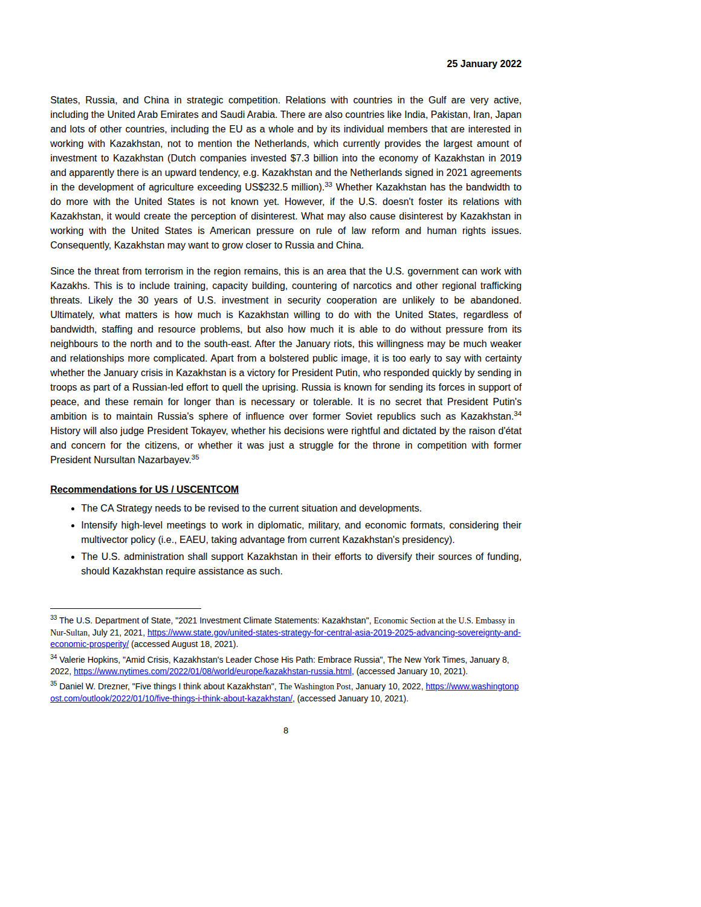25 January 2022
States, Russia, and China in strategic competition. Relations with countries in the Gulf are very active, including the United Arab Emirates and Saudi Arabia. There are also countries like India, Pakistan, Iran, Japan and lots of other countries, including the EU as a whole and by its individual members that are interested in working with Kazakhstan, not to mention the Netherlands, which currently provides the largest amount of investment to Kazakhstan (Dutch companies invested $7.3 billion into the economy of Kazakhstan in 2019 and apparently there is an upward tendency, e.g. Kazakhstan and the Netherlands signed in 2021 agreements in the development of agriculture exceeding US$232.5 million).33 Whether Kazakhstan has the bandwidth to do more with the United States is not known yet. However, if the U.S. doesn't foster its relations with Kazakhstan, it would create the perception of disinterest. What may also cause disinterest by Kazakhstan in working with the United States is American pressure on rule of law reform and human rights issues. Consequently, Kazakhstan may want to grow closer to Russia and China.
Since the threat from terrorism in the region remains, this is an area that the U.S. government can work with Kazakhs. This is to include training, capacity building, countering of narcotics and other regional trafficking threats. Likely the 30 years of U.S. investment in security cooperation are unlikely to be abandoned. Ultimately, what matters is how much is Kazakhstan willing to do with the United States, regardless of bandwidth, staffing and resource problems, but also how much it is able to do without pressure from its neighbours to the north and to the south-east. After the January riots, this willingness may be much weaker and relationships more complicated. Apart from a bolstered public image, it is too early to say with certainty whether the January crisis in Kazakhstan is a victory for President Putin, who responded quickly by sending in troops as part of a Russian-led effort to quell the uprising. Russia is known for sending its forces in support of peace, and these remain for longer than is necessary or tolerable. It is no secret that President Putin's ambition is to maintain Russia's sphere of influence over former Soviet republics such as Kazakhstan.34 History will also judge President Tokayev, whether his decisions were rightful and dictated by the raison d'état and concern for the citizens, or whether it was just a struggle for the throne in competition with former President Nursultan Nazarbayev.35
Recommendations for US / USCENTCOM
The CA Strategy needs to be revised to the current situation and developments.
Intensify high-level meetings to work in diplomatic, military, and economic formats, considering their multivector policy (i.e., EAEU, taking advantage from current Kazakhstan's presidency).
The U.S. administration shall support Kazakhstan in their efforts to diversify their sources of funding, should Kazakhstan require assistance as such.
33 The U.S. Department of State, "2021 Investment Climate Statements: Kazakhstan", Economic Section at the U.S. Embassy in Nur-Sultan, July 21, 2021, https://www.state.gov/united-states-strategy-for-central-asia-2019-2025-advancing-sovereignty-and-economic-prosperity/ (accessed August 18, 2021).
34 Valerie Hopkins, "Amid Crisis, Kazakhstan's Leader Chose His Path: Embrace Russia", The New York Times, January 8, 2022, https://www.nytimes.com/2022/01/08/world/europe/kazakhstan-russia.html, (accessed January 10, 2021).
35 Daniel W. Drezner, "Five things I think about Kazakhstan", The Washington Post, January 10, 2022, https://www.washingtonpost.com/outlook/2022/01/10/five-things-i-think-about-kazakhstan/, (accessed January 10, 2021).
8